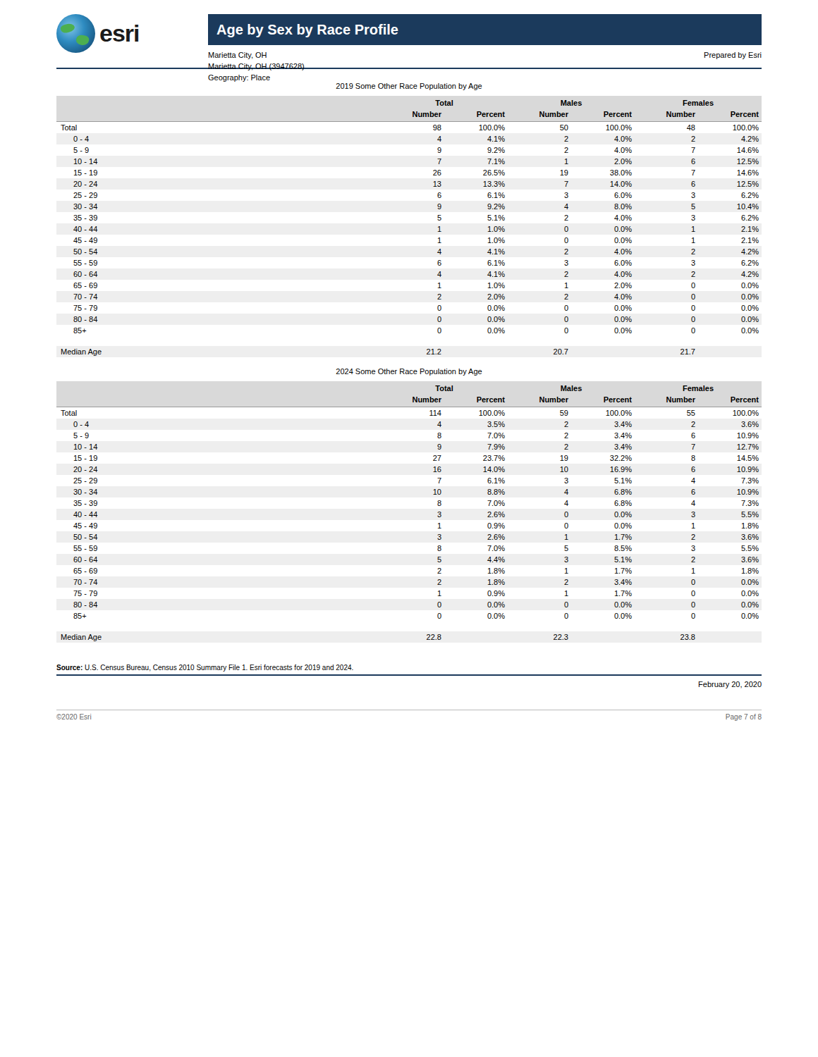esri
Age by Sex by Race Profile
Prepared by Esri
Marietta City, OH
Marietta City, OH (3947628)
Geography: Place
2019 Some Other Race Population by Age
| | Total | Males | Females |
| --- | --- | --- | --- |
| | Number | Percent | Number | Percent | Number | Percent |
| Total | 98 | 100.0% | 50 | 100.0% | 48 | 100.0% |
| 0 - 4 | 4 | 4.1% | 2 | 4.0% | 2 | 4.2% |
| 5 - 9 | 9 | 9.2% | 2 | 4.0% | 7 | 14.6% |
| 10 - 14 | 7 | 7.1% | 1 | 2.0% | 6 | 12.5% |
| 15 - 19 | 26 | 26.5% | 19 | 38.0% | 7 | 14.6% |
| 20 - 24 | 13 | 13.3% | 7 | 14.0% | 6 | 12.5% |
| 25 - 29 | 6 | 6.1% | 3 | 6.0% | 3 | 6.2% |
| 30 - 34 | 9 | 9.2% | 4 | 8.0% | 5 | 10.4% |
| 35 - 39 | 5 | 5.1% | 2 | 4.0% | 3 | 6.2% |
| 40 - 44 | 1 | 1.0% | 0 | 0.0% | 1 | 2.1% |
| 45 - 49 | 1 | 1.0% | 0 | 0.0% | 1 | 2.1% |
| 50 - 54 | 4 | 4.1% | 2 | 4.0% | 2 | 4.2% |
| 55 - 59 | 6 | 6.1% | 3 | 6.0% | 3 | 6.2% |
| 60 - 64 | 4 | 4.1% | 2 | 4.0% | 2 | 4.2% |
| 65 - 69 | 1 | 1.0% | 1 | 2.0% | 0 | 0.0% |
| 70 - 74 | 2 | 2.0% | 2 | 4.0% | 0 | 0.0% |
| 75 - 79 | 0 | 0.0% | 0 | 0.0% | 0 | 0.0% |
| 80 - 84 | 0 | 0.0% | 0 | 0.0% | 0 | 0.0% |
| 85+ | 0 | 0.0% | 0 | 0.0% | 0 | 0.0% |
| Median Age | 21.2 | | 20.7 | | 21.7 | |
2024 Some Other Race Population by Age
| | Total | Males | Females |
| --- | --- | --- | --- |
| | Number | Percent | Number | Percent | Number | Percent |
| Total | 114 | 100.0% | 59 | 100.0% | 55 | 100.0% |
| 0 - 4 | 4 | 3.5% | 2 | 3.4% | 2 | 3.6% |
| 5 - 9 | 8 | 7.0% | 2 | 3.4% | 6 | 10.9% |
| 10 - 14 | 9 | 7.9% | 2 | 3.4% | 7 | 12.7% |
| 15 - 19 | 27 | 23.7% | 19 | 32.2% | 8 | 14.5% |
| 20 - 24 | 16 | 14.0% | 10 | 16.9% | 6 | 10.9% |
| 25 - 29 | 7 | 6.1% | 3 | 5.1% | 4 | 7.3% |
| 30 - 34 | 10 | 8.8% | 4 | 6.8% | 6 | 10.9% |
| 35 - 39 | 8 | 7.0% | 4 | 6.8% | 4 | 7.3% |
| 40 - 44 | 3 | 2.6% | 0 | 0.0% | 3 | 5.5% |
| 45 - 49 | 1 | 0.9% | 0 | 0.0% | 1 | 1.8% |
| 50 - 54 | 3 | 2.6% | 1 | 1.7% | 2 | 3.6% |
| 55 - 59 | 8 | 7.0% | 5 | 8.5% | 3 | 5.5% |
| 60 - 64 | 5 | 4.4% | 3 | 5.1% | 2 | 3.6% |
| 65 - 69 | 2 | 1.8% | 1 | 1.7% | 1 | 1.8% |
| 70 - 74 | 2 | 1.8% | 2 | 3.4% | 0 | 0.0% |
| 75 - 79 | 1 | 0.9% | 1 | 1.7% | 0 | 0.0% |
| 80 - 84 | 0 | 0.0% | 0 | 0.0% | 0 | 0.0% |
| 85+ | 0 | 0.0% | 0 | 0.0% | 0 | 0.0% |
| Median Age | 22.8 | | 22.3 | | 23.8 | |
Source: U.S. Census Bureau, Census 2010 Summary File 1. Esri forecasts for 2019 and 2024.
February 20, 2020
©2020 Esri Page 7 of 8